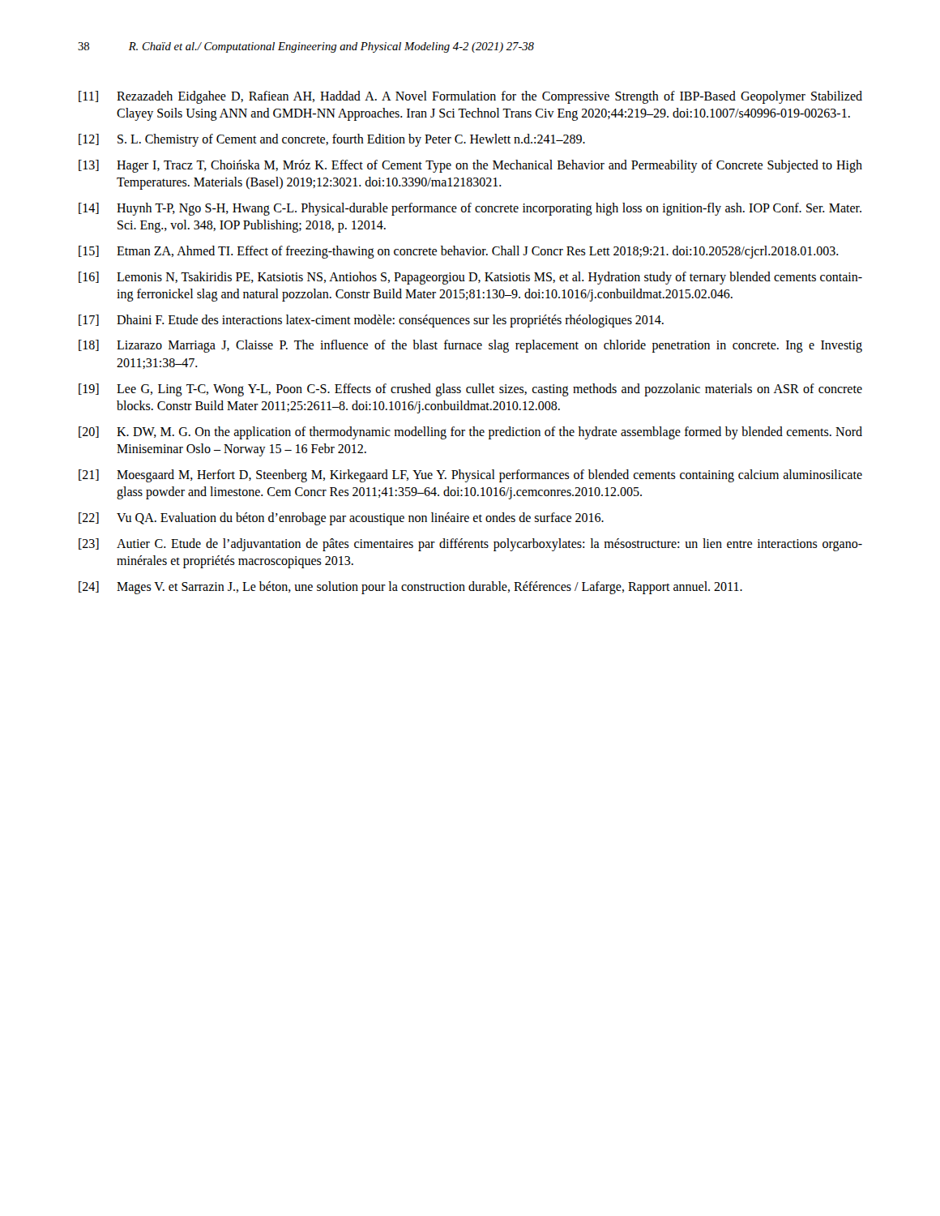38 R. Chaïd et al./ Computational Engineering and Physical Modeling 4-2 (2021) 27-38
[11] Rezazadeh Eidgahee D, Rafiean AH, Haddad A. A Novel Formulation for the Compressive Strength of IBP-Based Geopolymer Stabilized Clayey Soils Using ANN and GMDH-NN Approaches. Iran J Sci Technol Trans Civ Eng 2020;44:219–29. doi:10.1007/s40996-019-00263-1.
[12] S. L. Chemistry of Cement and concrete, fourth Edition by Peter C. Hewlett n.d.:241–289.
[13] Hager I, Tracz T, Choińska M, Mróz K. Effect of Cement Type on the Mechanical Behavior and Permeability of Concrete Subjected to High Temperatures. Materials (Basel) 2019;12:3021. doi:10.3390/ma12183021.
[14] Huynh T-P, Ngo S-H, Hwang C-L. Physical-durable performance of concrete incorporating high loss on ignition-fly ash. IOP Conf. Ser. Mater. Sci. Eng., vol. 348, IOP Publishing; 2018, p. 12014.
[15] Etman ZA, Ahmed TI. Effect of freezing-thawing on concrete behavior. Chall J Concr Res Lett 2018;9:21. doi:10.20528/cjcrl.2018.01.003.
[16] Lemonis N, Tsakiridis PE, Katsiotis NS, Antiohos S, Papageorgiou D, Katsiotis MS, et al. Hydration study of ternary blended cements containing ferronickel slag and natural pozzolan. Constr Build Mater 2015;81:130–9. doi:10.1016/j.conbuildmat.2015.02.046.
[17] Dhaini F. Etude des interactions latex-ciment modèle: conséquences sur les propriétés rhéologiques 2014.
[18] Lizarazo Marriaga J, Claisse P. The influence of the blast furnace slag replacement on chloride penetration in concrete. Ing e Investig 2011;31:38–47.
[19] Lee G, Ling T-C, Wong Y-L, Poon C-S. Effects of crushed glass cullet sizes, casting methods and pozzolanic materials on ASR of concrete blocks. Constr Build Mater 2011;25:2611–8. doi:10.1016/j.conbuildmat.2010.12.008.
[20] K. DW, M. G. On the application of thermodynamic modelling for the prediction of the hydrate assemblage formed by blended cements. Nord Miniseminar Oslo – Norway 15 – 16 Febr 2012.
[21] Moesgaard M, Herfort D, Steenberg M, Kirkegaard LF, Yue Y. Physical performances of blended cements containing calcium aluminosilicate glass powder and limestone. Cem Concr Res 2011;41:359–64. doi:10.1016/j.cemconres.2010.12.005.
[22] Vu QA. Evaluation du béton d’enrobage par acoustique non linéaire et ondes de surface 2016.
[23] Autier C. Etude de l’adjuvantation de pâtes cimentaires par différents polycarboxylates: la mésostructure: un lien entre interactions organo-minérales et propriétés macroscopiques 2013.
[24] Mages V. et Sarrazin J., Le béton, une solution pour la construction durable, Références / Lafarge, Rapport annuel. 2011.